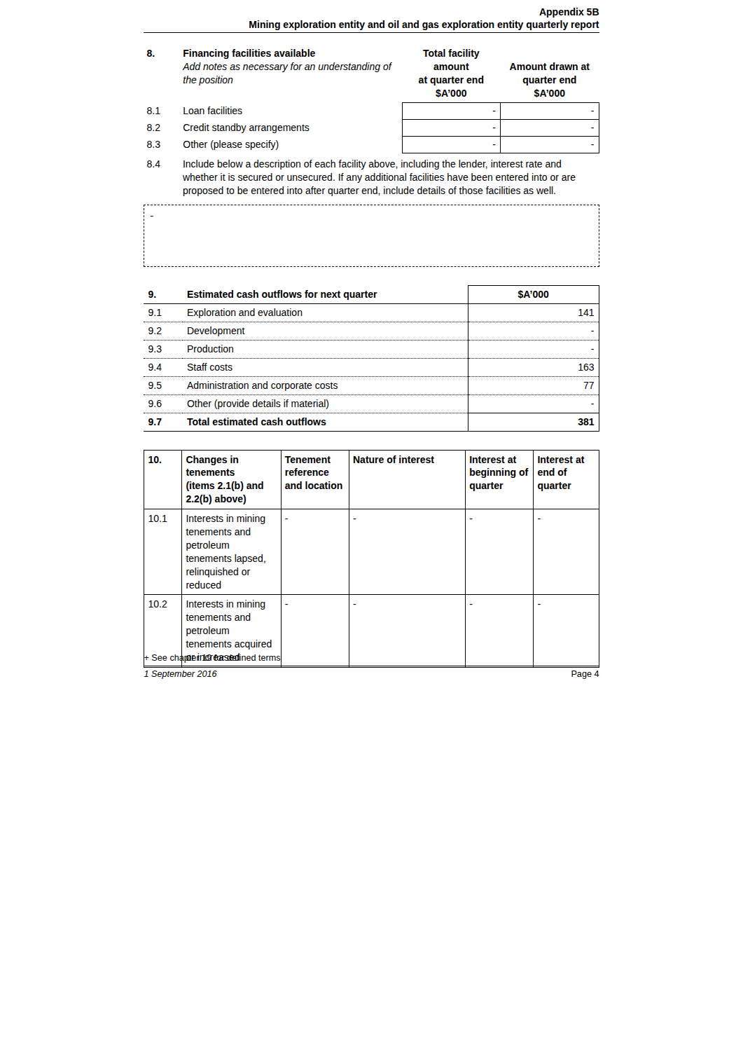Appendix 5B
Mining exploration entity and oil and gas exploration entity quarterly report
| 8. | Financing facilities available Add notes as necessary for an understanding of the position | Total facility amount at quarter end $A’000 | Amount drawn at quarter end $A’000 |
| 8.1 | Loan facilities | - | - |
| 8.2 | Credit standby arrangements | - | - |
| 8.3 | Other (please specify) | - | - |
| 8.4 | Include below a description of each facility above, including the lender, interest rate and whether it is secured or unsecured. If any additional facilities have been entered into or are proposed to be entered into after quarter end, include details of those facilities as well. |
-
| 9. | Estimated cash outflows for next quarter | $A’000 |
| 9.1 | Exploration and evaluation | 141 |
| 9.2 | Development | - |
| 9.3 | Production | - |
| 9.4 | Staff costs | 163 |
| 9.5 | Administration and corporate costs | 77 |
| 9.6 | Other (provide details if material) | - |
| 9.7 | Total estimated cash outflows | 381 |
| 10. | Changes in tenements (items 2.1(b) and 2.2(b) above) | Tenement reference and location | Nature of interest | Interest at beginning of quarter | Interest at end of quarter |
| --- | --- | --- | --- | --- | --- |
| 10.1 | Interests in mining tenements and petroleum tenements lapsed, relinquished or reduced | - | - | - | - |
| 10.2 | Interests in mining tenements and petroleum tenements acquired or increased | - | - | - | - |
+ See chapter 19 for defined terms
1 September 2016
Page 4